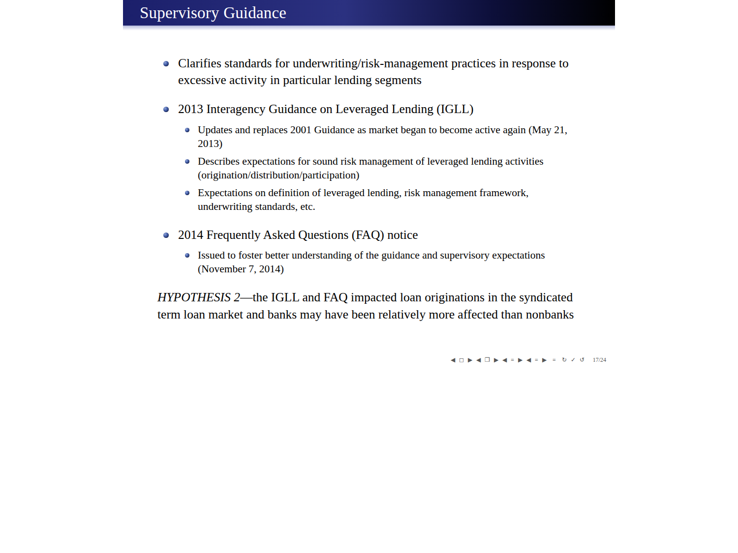Supervisory Guidance
Clarifies standards for underwriting/risk-management practices in response to excessive activity in particular lending segments
2013 Interagency Guidance on Leveraged Lending (IGLL)
Updates and replaces 2001 Guidance as market began to become active again (May 21, 2013)
Describes expectations for sound risk management of leveraged lending activities (origination/distribution/participation)
Expectations on definition of leveraged lending, risk management framework, underwriting standards, etc.
2014 Frequently Asked Questions (FAQ) notice
Issued to foster better understanding of the guidance and supervisory expectations (November 7, 2014)
HYPOTHESIS 2—the IGLL and FAQ impacted loan originations in the syndicated term loan market and banks may have been relatively more affected than nonbanks
◀◻▶ ◀❐▶ ◀≡▶ ◀≡▶ ≡ ↻✓↺
17/24